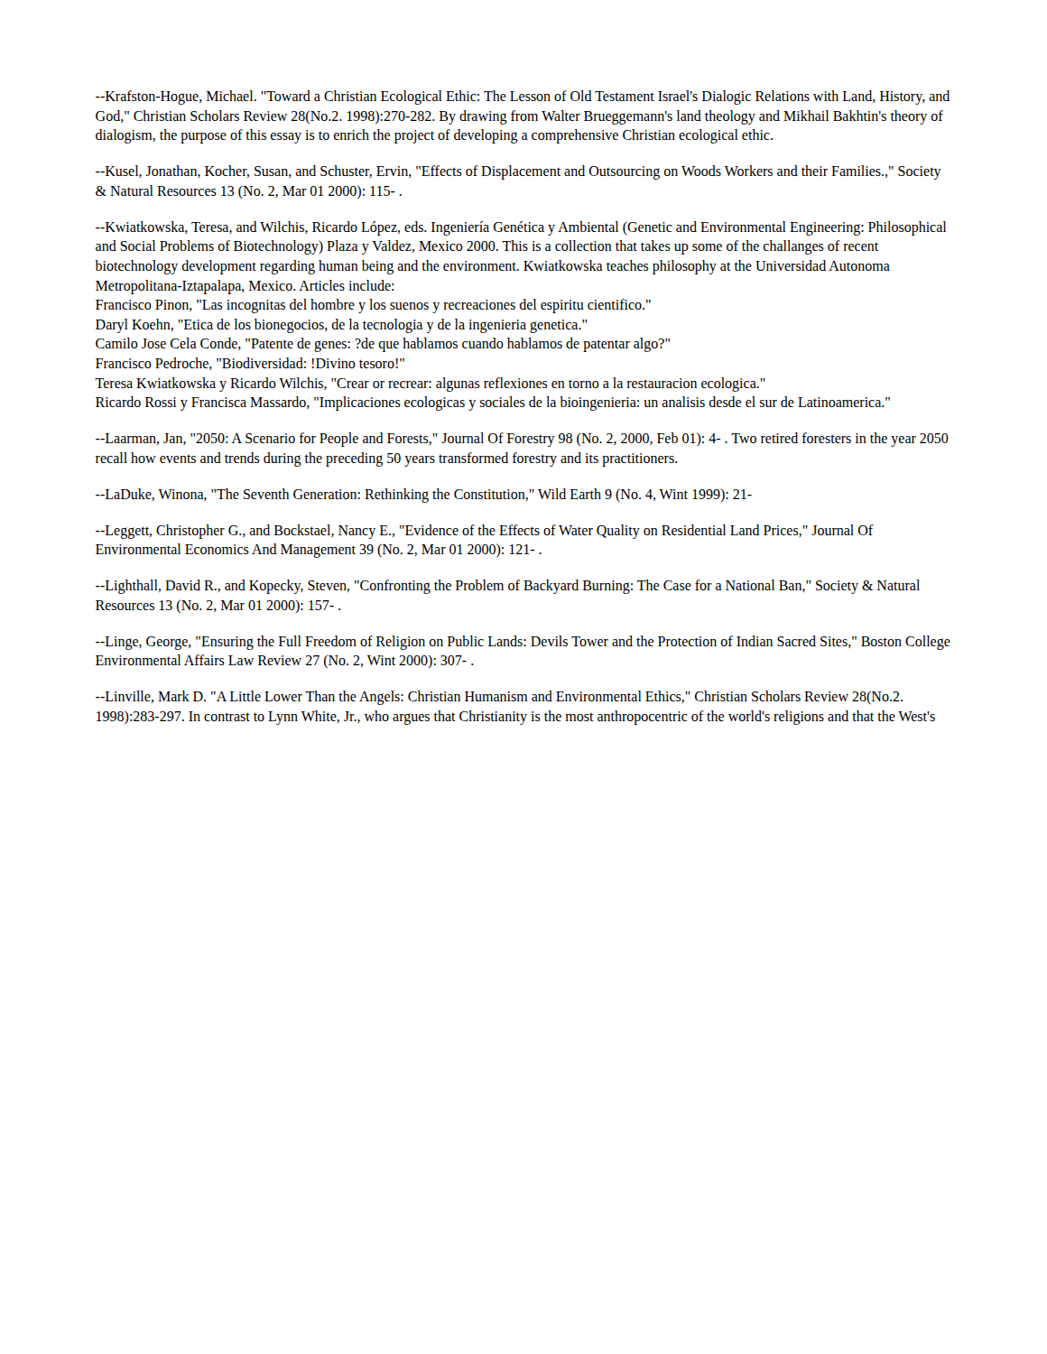--Krafston-Hogue, Michael. "Toward a Christian Ecological Ethic: The Lesson of Old Testament Israel's Dialogic Relations with Land, History, and God," Christian Scholars Review 28(No.2. 1998):270-282. By drawing from Walter Brueggemann's land theology and Mikhail Bakhtin's theory of dialogism, the purpose of this essay is to enrich the project of developing a comprehensive Christian ecological ethic.
--Kusel, Jonathan, Kocher, Susan, and Schuster, Ervin, "Effects of Displacement and Outsourcing on Woods Workers and their Families.," Society & Natural Resources 13 (No. 2, Mar 01 2000): 115- .
--Kwiatkowska, Teresa, and Wilchis, Ricardo López, eds. Ingeniería Genética y Ambiental (Genetic and Environmental Engineering: Philosophical and Social Problems of Biotechnology) Plaza y Valdez, Mexico 2000. This is a collection that takes up some of the challanges of recent biotechnology development regarding human being and the environment. Kwiatkowska teaches philosophy at the Universidad Autonoma Metropolitana-Iztapalapa, Mexico. Articles include:
Francisco Pinon, "Las incognitas del hombre y los suenos y recreaciones del espiritu cientifico."
Daryl Koehn, "Etica de los bionegocios, de la tecnologia y de la ingenieria genetica."
Camilo Jose Cela Conde, "Patente de genes: ?de que hablamos cuando hablamos de patentar algo?"
Francisco Pedroche, "Biodiversidad: !Divino tesoro!"
Teresa Kwiatkowska y Ricardo Wilchis, "Crear or recrear: algunas reflexiones en torno a la restauracion ecologica."
Ricardo Rossi y Francisca Massardo, "Implicaciones ecologicas y sociales de la bioingenieria: un analisis desde el sur de Latinoamerica."
--Laarman, Jan, "2050: A Scenario for People and Forests," Journal Of Forestry 98 (No. 2, 2000, Feb 01): 4- . Two retired foresters in the year 2050 recall how events and trends during the preceding 50 years transformed forestry and its practitioners.
--LaDuke, Winona, "The Seventh Generation: Rethinking the Constitution," Wild Earth 9 (No. 4, Wint 1999): 21-
--Leggett, Christopher G., and Bockstael, Nancy E., "Evidence of the Effects of Water Quality on Residential Land Prices," Journal Of Environmental Economics And Management 39 (No. 2, Mar 01 2000): 121- .
--Lighthall, David R., and Kopecky, Steven, "Confronting the Problem of Backyard Burning: The Case for a National Ban," Society & Natural Resources 13 (No. 2, Mar 01 2000): 157- .
--Linge, George, "Ensuring the Full Freedom of Religion on Public Lands: Devils Tower and the Protection of Indian Sacred Sites," Boston College Environmental Affairs Law Review 27 (No. 2, Wint 2000): 307- .
--Linville, Mark D. "A Little Lower Than the Angels: Christian Humanism and Environmental Ethics," Christian Scholars Review 28(No.2. 1998):283-297. In contrast to Lynn White, Jr., who argues that Christianity is the most anthropocentric of the world's religions and that the West's